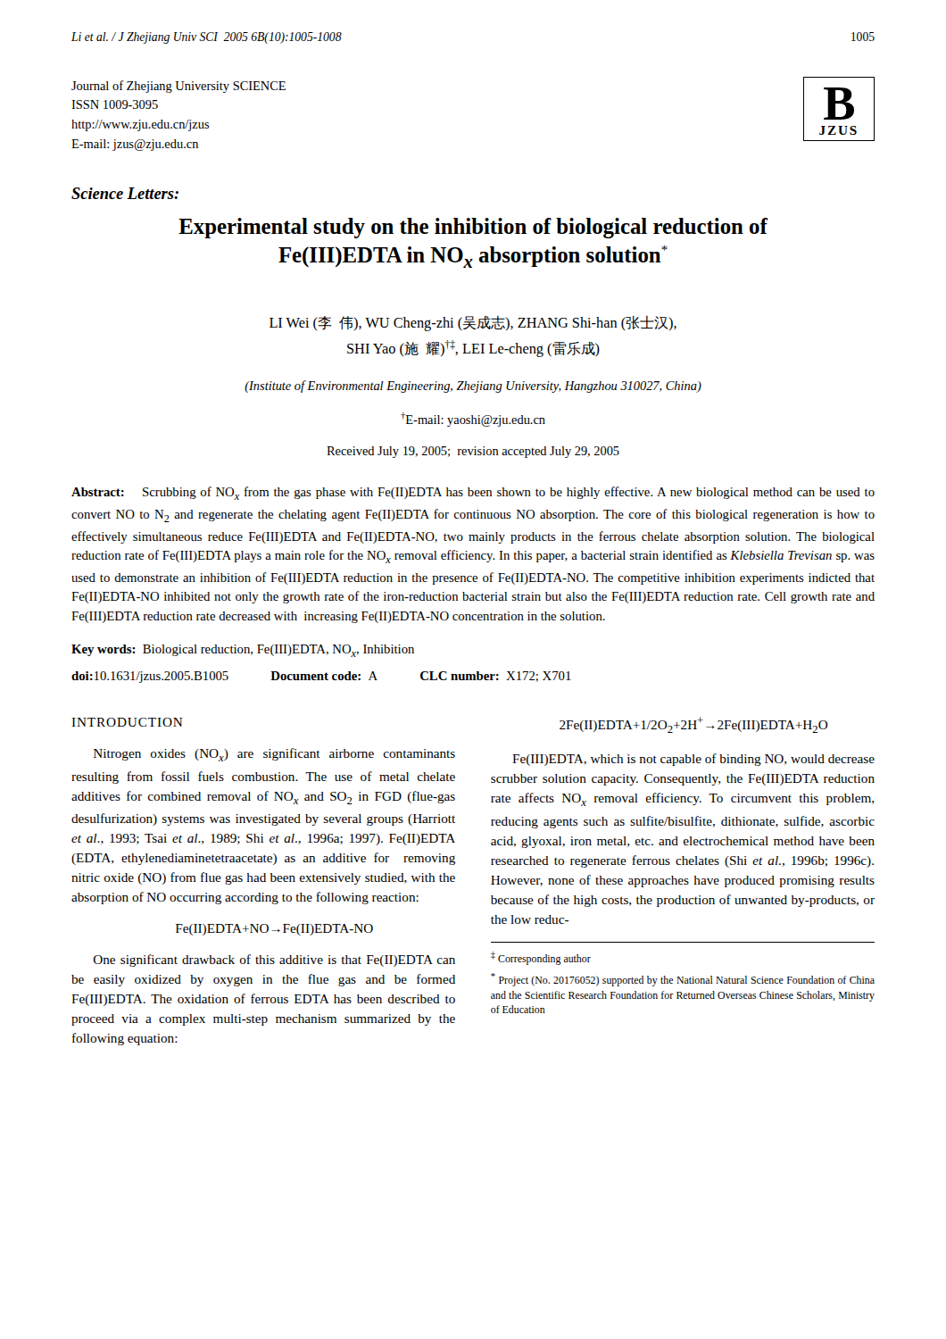Li et al. / J Zhejiang Univ SCI 2005 6B(10):1005-1008 1005
Journal of Zhejiang University SCIENCE
ISSN 1009-3095
http://www.zju.edu.cn/jzus
E-mail: jzus@zju.edu.cn
B JZUS
Science Letters:
Experimental study on the inhibition of biological reduction of
Fe(III)EDTA in NOx absorption solution*
LI Wei (李 伟), WU Cheng-zhi (吴成志), ZHANG Shi-han (张士汉),
SHI Yao (施 耀)†‡, LEI Le-cheng (雷乐成)
(Institute of Environmental Engineering, Zhejiang University, Hangzhou 310027, China)
†E-mail: yaoshi@zju.edu.cn
Received July 19, 2005; revision accepted July 29, 2005
Abstract: Scrubbing of NOx from the gas phase with Fe(II)EDTA has been shown to be highly effective. A new biological method can be used to convert NO to N2 and regenerate the chelating agent Fe(II)EDTA for continuous NO absorption. The core of this biological regeneration is how to effectively simultaneous reduce Fe(III)EDTA and Fe(II)EDTA-NO, two mainly products in the ferrous chelate absorption solution. The biological reduction rate of Fe(III)EDTA plays a main role for the NOx removal efficiency. In this paper, a bacterial strain identified as Klebsiella Trevisan sp. was used to demonstrate an inhibition of Fe(III)EDTA reduction in the presence of Fe(II)EDTA-NO. The competitive inhibition experiments indicted that Fe(II)EDTA-NO inhibited not only the growth rate of the iron-reduction bacterial strain but also the Fe(III)EDTA reduction rate. Cell growth rate and Fe(III)EDTA reduction rate decreased with increasing Fe(II)EDTA-NO concentration in the solution.
Key words: Biological reduction, Fe(III)EDTA, NOx, Inhibition
doi: 10.1631/jzus.2005.B1005 Document code: A CLC number: X172; X701
INTRODUCTION
Nitrogen oxides (NOx) are significant airborne contaminants resulting from fossil fuels combustion. The use of metal chelate additives for combined removal of NOx and SO2 in FGD (flue-gas desulfurization) systems was investigated by several groups (Harriott et al., 1993; Tsai et al., 1989; Shi et al., 1996a; 1997). Fe(II)EDTA (EDTA, ethylenediaminetetraacetate) as an additive for removing nitric oxide (NO) from flue gas had been extensively studied, with the absorption of NO occurring according to the following reaction:
Fe(II)EDTA+NO→Fe(II)EDTA-NO
One significant drawback of this additive is that Fe(II)EDTA can be easily oxidized by oxygen in the flue gas and be formed Fe(III)EDTA. The oxidation of ferrous EDTA has been described to proceed via a complex multi-step mechanism summarized by the following equation:
2Fe(II)EDTA+1/2O2+2H+→2Fe(III)EDTA+H2O
Fe(III)EDTA, which is not capable of binding NO, would decrease scrubber solution capacity. Consequently, the Fe(III)EDTA reduction rate affects NOx removal efficiency. To circumvent this problem, reducing agents such as sulfite/bisulfite, dithionate, sulfide, ascorbic acid, glyoxal, iron metal, etc. and electrochemical method have been researched to regenerate ferrous chelates (Shi et al., 1996b; 1996c). However, none of these approaches have produced promising results because of the high costs, the production of unwanted by-products, or the low reduc-
‡ Corresponding author
* Project (No. 20176052) supported by the National Natural Science Foundation of China and the Scientific Research Foundation for Returned Overseas Chinese Scholars, Ministry of Education